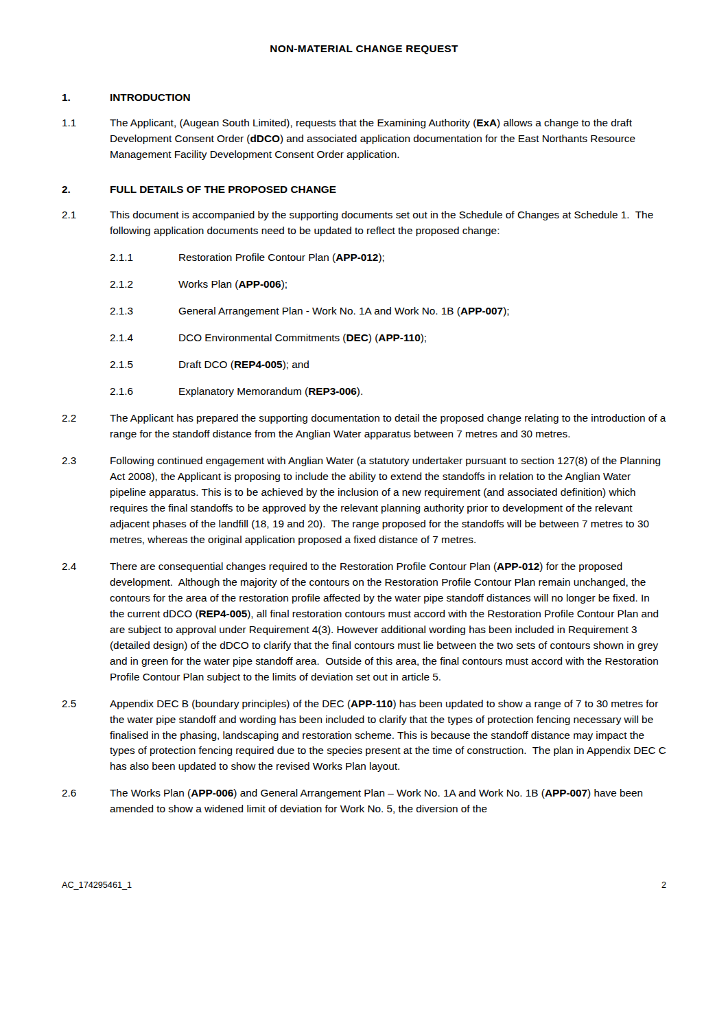NON-MATERIAL CHANGE REQUEST
1.
INTRODUCTION
1.1 The Applicant, (Augean South Limited), requests that the Examining Authority (ExA) allows a change to the draft Development Consent Order (dDCO) and associated application documentation for the East Northants Resource Management Facility Development Consent Order application.
2.
FULL DETAILS OF THE PROPOSED CHANGE
2.1 This document is accompanied by the supporting documents set out in the Schedule of Changes at Schedule 1. The following application documents need to be updated to reflect the proposed change:
2.1.1 Restoration Profile Contour Plan (APP-012);
2.1.2 Works Plan (APP-006);
2.1.3 General Arrangement Plan - Work No. 1A and Work No. 1B (APP-007);
2.1.4 DCO Environmental Commitments (DEC) (APP-110);
2.1.5 Draft DCO (REP4-005); and
2.1.6 Explanatory Memorandum (REP3-006).
2.2 The Applicant has prepared the supporting documentation to detail the proposed change relating to the introduction of a range for the standoff distance from the Anglian Water apparatus between 7 metres and 30 metres.
2.3 Following continued engagement with Anglian Water (a statutory undertaker pursuant to section 127(8) of the Planning Act 2008), the Applicant is proposing to include the ability to extend the standoffs in relation to the Anglian Water pipeline apparatus. This is to be achieved by the inclusion of a new requirement (and associated definition) which requires the final standoffs to be approved by the relevant planning authority prior to development of the relevant adjacent phases of the landfill (18, 19 and 20). The range proposed for the standoffs will be between 7 metres to 30 metres, whereas the original application proposed a fixed distance of 7 metres.
2.4 There are consequential changes required to the Restoration Profile Contour Plan (APP-012) for the proposed development. Although the majority of the contours on the Restoration Profile Contour Plan remain unchanged, the contours for the area of the restoration profile affected by the water pipe standoff distances will no longer be fixed. In the current dDCO (REP4-005), all final restoration contours must accord with the Restoration Profile Contour Plan and are subject to approval under Requirement 4(3). However additional wording has been included in Requirement 3 (detailed design) of the dDCO to clarify that the final contours must lie between the two sets of contours shown in grey and in green for the water pipe standoff area. Outside of this area, the final contours must accord with the Restoration Profile Contour Plan subject to the limits of deviation set out in article 5.
2.5 Appendix DEC B (boundary principles) of the DEC (APP-110) has been updated to show a range of 7 to 30 metres for the water pipe standoff and wording has been included to clarify that the types of protection fencing necessary will be finalised in the phasing, landscaping and restoration scheme. This is because the standoff distance may impact the types of protection fencing required due to the species present at the time of construction. The plan in Appendix DEC C has also been updated to show the revised Works Plan layout.
2.6 The Works Plan (APP-006) and General Arrangement Plan – Work No. 1A and Work No. 1B (APP-007) have been amended to show a widened limit of deviation for Work No. 5, the diversion of the
AC_174295461_1 2